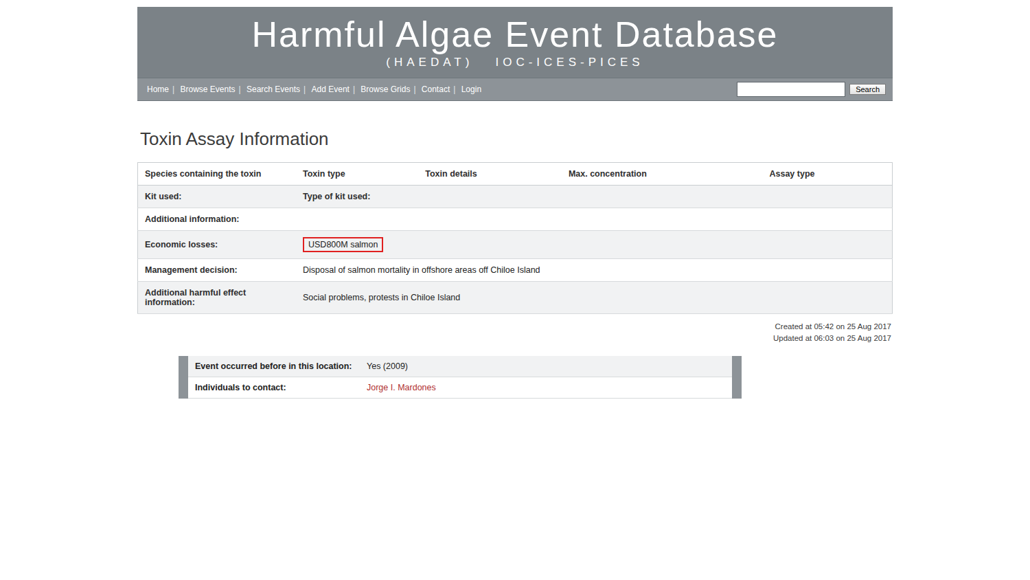Harmful Algae Event Database (HAEDAT) IOC-ICES-PICES
Home| Browse Events| Search Events| Add Event| Browse Grids| Contact| Login Search Search
Toxin Assay Information
| Species containing the toxin | Toxin type | Toxin details | Max. concentration | Assay type |
| --- | --- | --- | --- | --- |
| Kit used: | Type of kit used: |
| Additional information: | |
| Economic losses: | USD800M salmon |
| Management decision: | Disposal of salmon mortality in offshore areas off Chiloe Island |
| Additional harmful effect information: | Social problems, protests in Chiloe Island |
Created at 05:42 on 25 Aug 2017
Updated at 06:03 on 25 Aug 2017
| Event occurred before in this location: | Yes (2009) |
| Individuals to contact: | Jorge I. Mardones |